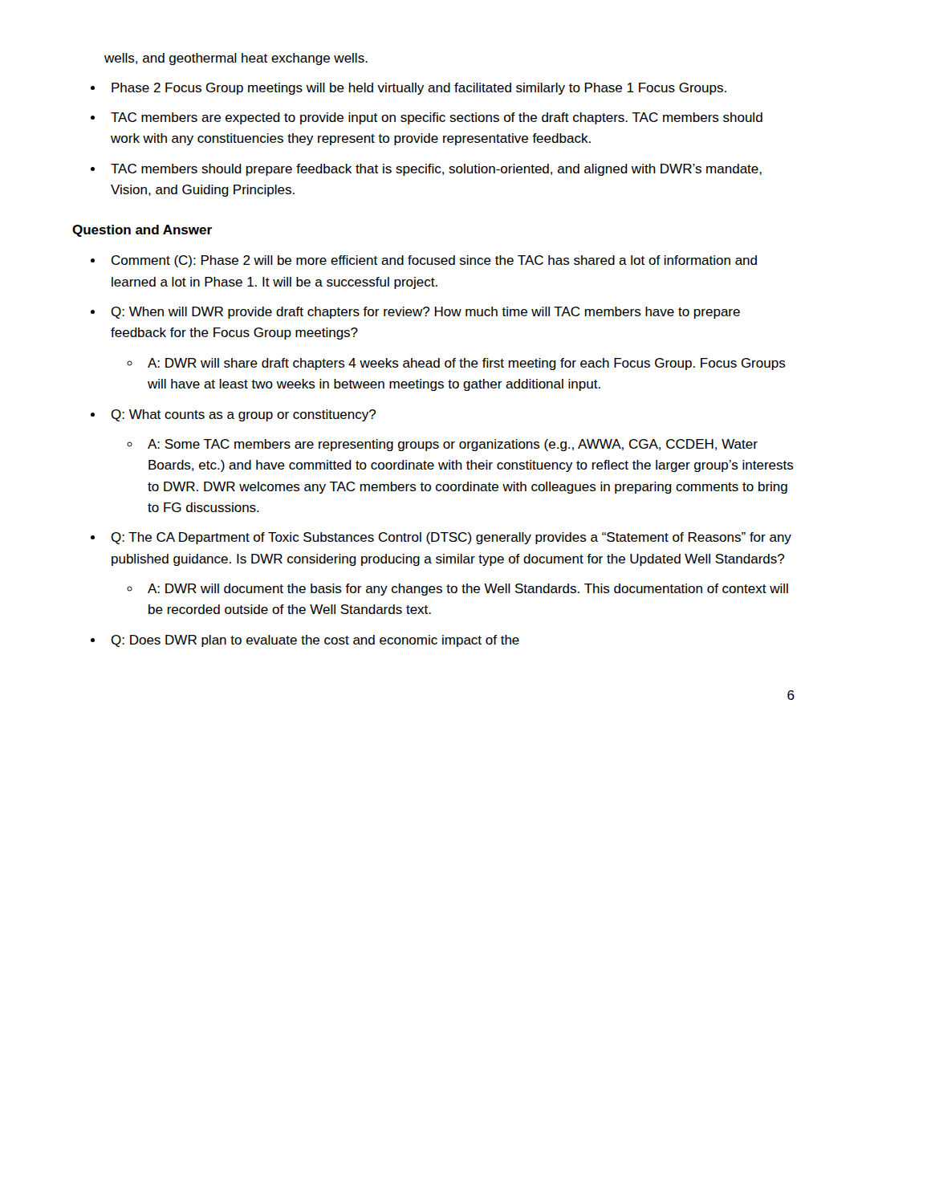wells, and geothermal heat exchange wells.
Phase 2 Focus Group meetings will be held virtually and facilitated similarly to Phase 1 Focus Groups.
TAC members are expected to provide input on specific sections of the draft chapters. TAC members should work with any constituencies they represent to provide representative feedback.
TAC members should prepare feedback that is specific, solution-oriented, and aligned with DWR’s mandate, Vision, and Guiding Principles.
Question and Answer
Comment (C): Phase 2 will be more efficient and focused since the TAC has shared a lot of information and learned a lot in Phase 1. It will be a successful project.
Q: When will DWR provide draft chapters for review? How much time will TAC members have to prepare feedback for the Focus Group meetings?
A: DWR will share draft chapters 4 weeks ahead of the first meeting for each Focus Group. Focus Groups will have at least two weeks in between meetings to gather additional input.
Q: What counts as a group or constituency?
A: Some TAC members are representing groups or organizations (e.g., AWWA, CGA, CCDEH, Water Boards, etc.) and have committed to coordinate with their constituency to reflect the larger group’s interests to DWR. DWR welcomes any TAC members to coordinate with colleagues in preparing comments to bring to FG discussions.
Q: The CA Department of Toxic Substances Control (DTSC) generally provides a “Statement of Reasons” for any published guidance. Is DWR considering producing a similar type of document for the Updated Well Standards?
A: DWR will document the basis for any changes to the Well Standards. This documentation of context will be recorded outside of the Well Standards text.
Q: Does DWR plan to evaluate the cost and economic impact of the
6